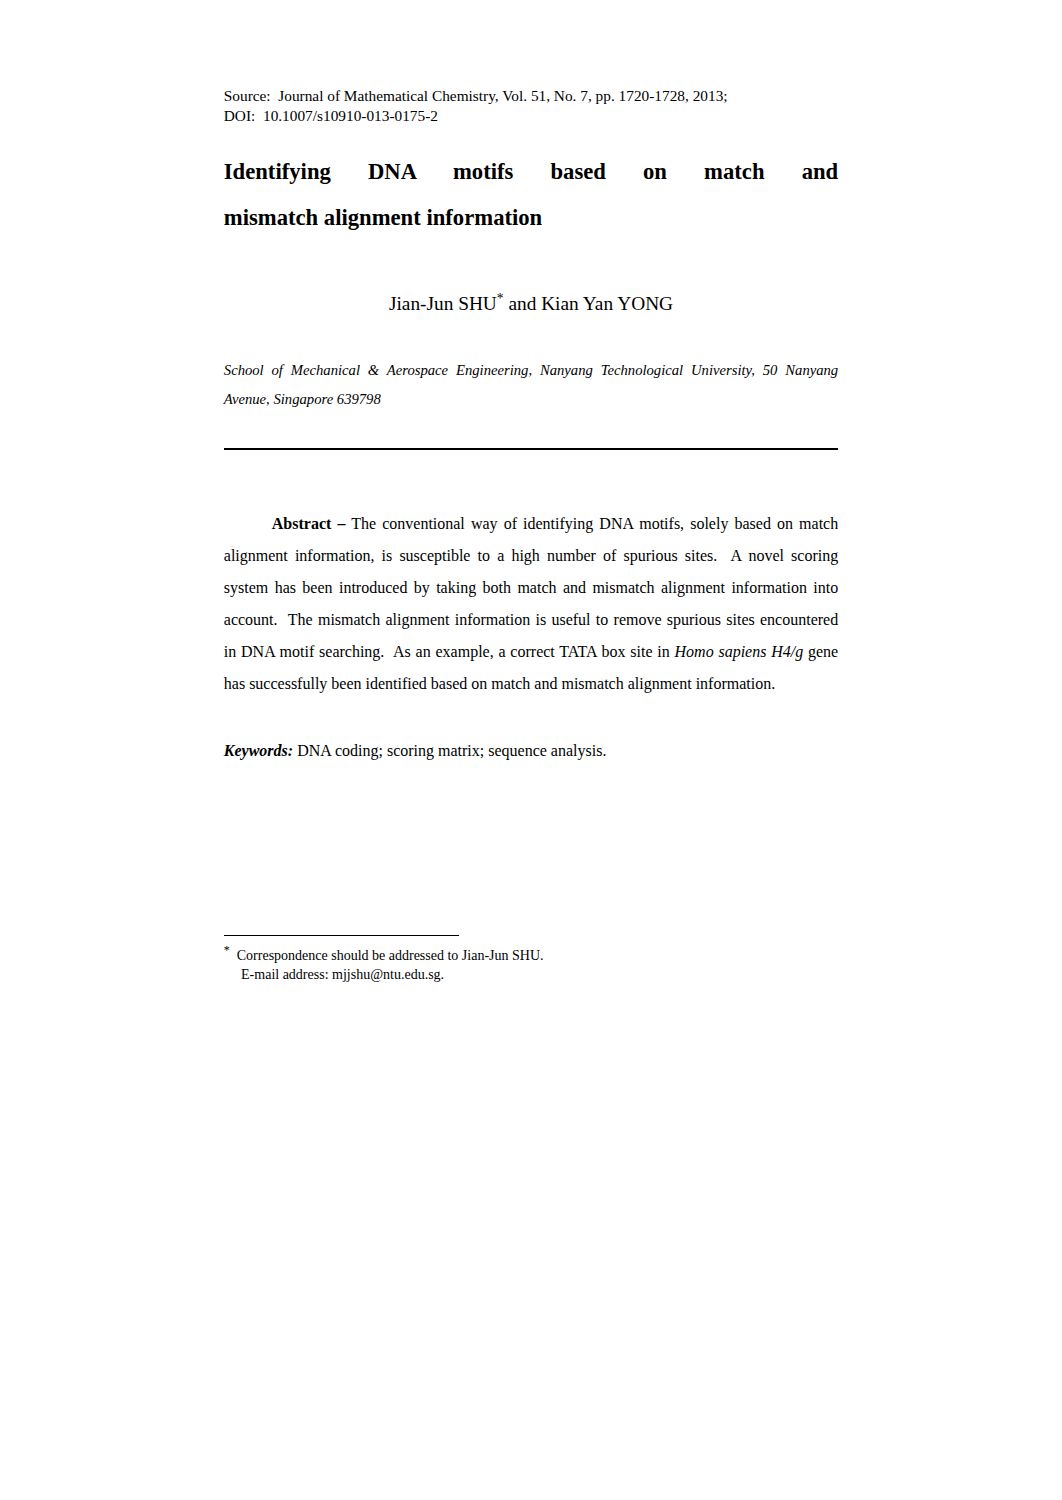Source: Journal of Mathematical Chemistry, Vol. 51, No. 7, pp. 1720-1728, 2013;
DOI: 10.1007/s10910-013-0175-2
Identifying DNA motifs based on match and mismatch alignment information
Jian-Jun SHU* and Kian Yan YONG
School of Mechanical & Aerospace Engineering, Nanyang Technological University, 50 Nanyang Avenue, Singapore 639798
Abstract – The conventional way of identifying DNA motifs, solely based on match alignment information, is susceptible to a high number of spurious sites. A novel scoring system has been introduced by taking both match and mismatch alignment information into account. The mismatch alignment information is useful to remove spurious sites encountered in DNA motif searching. As an example, a correct TATA box site in Homo sapiens H4/g gene has successfully been identified based on match and mismatch alignment information.
Keywords: DNA coding; scoring matrix; sequence analysis.
* Correspondence should be addressed to Jian-Jun SHU.
E-mail address: mjjshu@ntu.edu.sg.